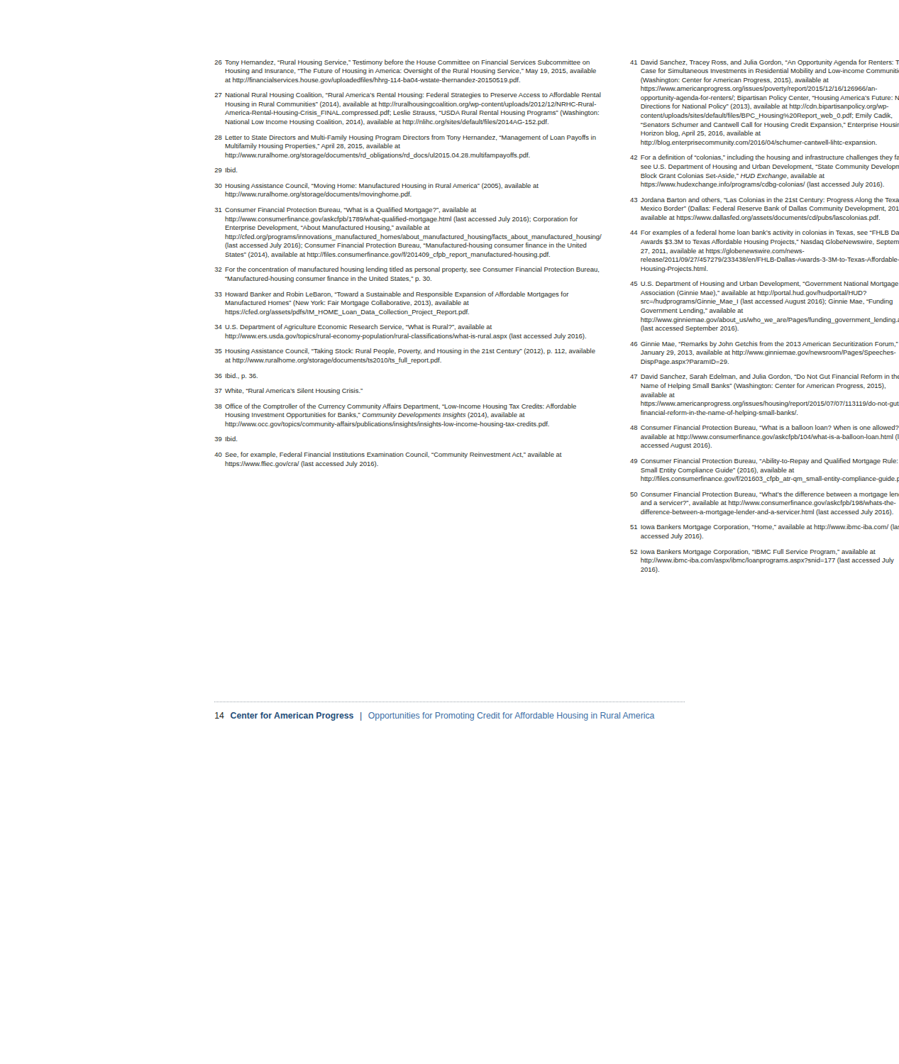26 Tony Hernandez, “Rural Housing Service,” Testimony before the House Committee on Financial Services Subcommittee on Housing and Insurance, “The Future of Housing in America: Oversight of the Rural Housing Service,” May 19, 2015, available at http://financialservices.house.gov/uploadedfiles/hhrg-114-ba04-wstate-thernandez-20150519.pdf.
27 National Rural Housing Coalition, “Rural America’s Rental Housing: Federal Strategies to Preserve Access to Affordable Rental Housing in Rural Communities” (2014), available at http://ruralhousingcoalition.org/wp-content/uploads/2012/12/NRHC-Rural-America-Rental-Housing-Crisis_FINAL.compressed.pdf; Leslie Strauss, “USDA Rural Rental Housing Programs” (Washington: National Low Income Housing Coalition, 2014), available at http://nlihc.org/sites/default/files/2014AG-152.pdf.
28 Letter to State Directors and Multi-Family Housing Program Directors from Tony Hernandez, “Management of Loan Payoffs in Multifamily Housing Properties,” April 28, 2015, available at http://www.ruralhome.org/storage/documents/rd_obligations/rd_docs/ul2015.04.28.multifampayoffs.pdf.
29 Ibid.
30 Housing Assistance Council, “Moving Home: Manufactured Housing in Rural America” (2005), available at http://www.ruralhome.org/storage/documents/movinghome.pdf.
31 Consumer Financial Protection Bureau, “What is a Qualified Mortgage?”, available at http://www.consumerfinance.gov/askcfpb/1789/what-qualified-mortgage.html (last accessed July 2016); Corporation for Enterprise Development, “About Manufactured Housing,” available at http://cfed.org/programs/innovations_manufactured_homes/about_manufactured_housing/facts_about_manufactured_housing/ (last accessed July 2016); Consumer Financial Protection Bureau, “Manufactured-housing consumer finance in the United States” (2014), available at http://files.consumerfinance.gov/f/201409_cfpb_report_manufactured-housing.pdf.
32 For the concentration of manufactured housing lending titled as personal property, see Consumer Financial Protection Bureau, “Manufactured-housing consumer finance in the United States,” p. 30.
33 Howard Banker and Robin LeBaron, “Toward a Sustainable and Responsible Expansion of Affordable Mortgages for Manufactured Homes” (New York: Fair Mortgage Collaborative, 2013), available at https://cfed.org/assets/pdfs/IM_HOME_Loan_Data_Collection_Project_Report.pdf.
34 U.S. Department of Agriculture Economic Research Service, “What is Rural?”, available at http://www.ers.usda.gov/topics/rural-economy-population/rural-classifications/what-is-rural.aspx (last accessed July 2016).
35 Housing Assistance Council, “Taking Stock: Rural People, Poverty, and Housing in the 21st Century” (2012), p. 112, available at http://www.ruralhome.org/storage/documents/ts2010/ts_full_report.pdf.
36 Ibid., p. 36.
37 White, “Rural America’s Silent Housing Crisis.”
38 Office of the Comptroller of the Currency Community Affairs Department, “Low-Income Housing Tax Credits: Affordable Housing Investment Opportunities for Banks,” Community Developments Insights (2014), available at http://www.occ.gov/topics/community-affairs/publications/insights/insights-low-income-housing-tax-credits.pdf.
39 Ibid.
40 See, for example, Federal Financial Institutions Examination Council, “Community Reinvestment Act,” available at https://www.ffiec.gov/cra/ (last accessed July 2016).
41 David Sanchez, Tracey Ross, and Julia Gordon, “An Opportunity Agenda for Renters: The Case for Simultaneous Investments in Residential Mobility and Low-income Communities” (Washington: Center for American Progress, 2015), available at https://www.americanprogress.org/issues/poverty/report/2015/12/16/126966/an-opportunity-agenda-for-renters/; Bipartisan Policy Center, “Housing America’s Future: New Directions for National Policy” (2013), available at http://cdn.bipartisanpolicy.org/wp-content/uploads/sites/default/files/BPC_Housing%20Report_web_0.pdf; Emily Cadik, “Senators Schumer and Cantwell Call for Housing Credit Expansion,” Enterprise Housing Horizon blog, April 25, 2016, available at http://blog.enterprisecommunity.com/2016/04/schumer-cantwell-lihtc-expansion.
42 For a definition of “colonias,” including the housing and infrastructure challenges they face, see U.S. Department of Housing and Urban Development, “State Community Development Block Grant Colonias Set-Aside,” HUD Exchange, available at https://www.hudexchange.info/programs/cdbg-colonias/ (last accessed July 2016).
43 Jordana Barton and others, “Las Colonias in the 21st Century: Progress Along the Texas-Mexico Border” (Dallas: Federal Reserve Bank of Dallas Community Development, 2015), available at https://www.dallasfed.org/assets/documents/cd/pubs/lascolonias.pdf.
44 For examples of a federal home loan bank’s activity in colonias in Texas, see “FHLB Dallas Awards $3.3M to Texas Affordable Housing Projects,” Nasdaq GlobeNewswire, September 27, 2011, available at https://globenewswire.com/news-release/2011/09/27/457279/233438/en/FHLB-Dallas-Awards-3-3M-to-Texas-Affordable-Housing-Projects.html.
45 U.S. Department of Housing and Urban Development, “Government National Mortgage Association (Ginnie Mae),” available at http://portal.hud.gov/hudportal/HUD?src=/hudprograms/Ginnie_Mae_I (last accessed August 2016); Ginnie Mae, “Funding Government Lending,” available at http://www.ginniemae.gov/about_us/who_we_are/Pages/funding_government_lending.aspx (last accessed September 2016).
46 Ginnie Mae, “Remarks by John Getchis from the 2013 American Securitization Forum,” January 29, 2013, available at http://www.ginniemae.gov/newsroom/Pages/Speeches-DispPage.aspx?ParamID=29.
47 David Sanchez, Sarah Edelman, and Julia Gordon, “Do Not Gut Financial Reform in the Name of Helping Small Banks” (Washington: Center for American Progress, 2015), available at https://www.americanprogress.org/issues/housing/report/2015/07/07/113119/do-not-gut-financial-reform-in-the-name-of-helping-small-banks/.
48 Consumer Financial Protection Bureau, “What is a balloon loan? When is one allowed?”, available at http://www.consumerfinance.gov/askcfpb/104/what-is-a-balloon-loan.html (last accessed August 2016).
49 Consumer Financial Protection Bureau, “Ability-to-Repay and Qualified Mortgage Rule: Small Entity Compliance Guide” (2016), available at http://files.consumerfinance.gov/f/201603_cfpb_atr-qm_small-entity-compliance-guide.pdf.
50 Consumer Financial Protection Bureau, “What’s the difference between a mortgage lender and a servicer?”, available at http://www.consumerfinance.gov/askcfpb/198/whats-the-difference-between-a-mortgage-lender-and-a-servicer.html (last accessed July 2016).
51 Iowa Bankers Mortgage Corporation, “Home,” available at http://www.ibmc-iba.com/ (last accessed July 2016).
52 Iowa Bankers Mortgage Corporation, “IBMC Full Service Program,” available at http://www.ibmc-iba.com/aspx/ibmc/loanprograms.aspx?snid=177 (last accessed July 2016).
14 Center for American Progress | Opportunities for Promoting Credit for Affordable Housing in Rural America